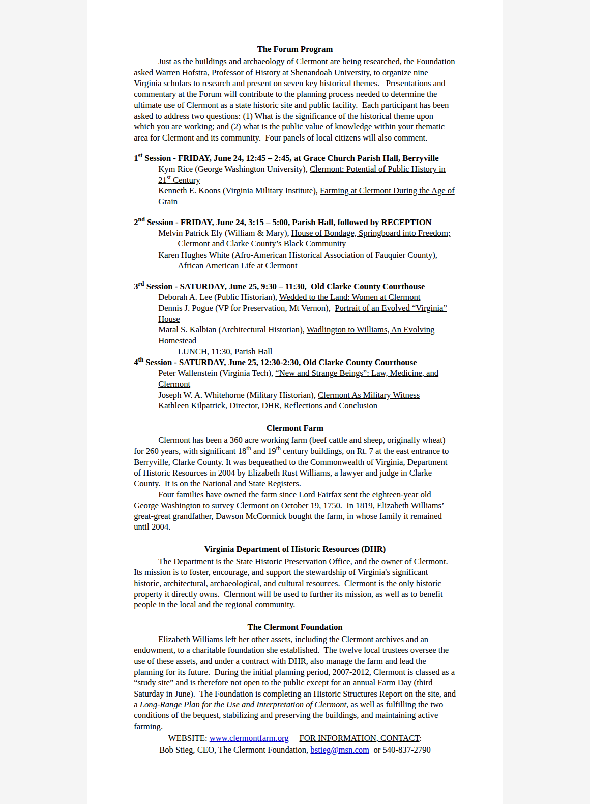The Forum Program
Just as the buildings and archaeology of Clermont are being researched, the Foundation asked Warren Hofstra, Professor of History at Shenandoah University, to organize nine Virginia scholars to research and present on seven key historical themes. Presentations and commentary at the Forum will contribute to the planning process needed to determine the ultimate use of Clermont as a state historic site and public facility. Each participant has been asked to address two questions: (1) What is the significance of the historical theme upon which you are working; and (2) what is the public value of knowledge within your thematic area for Clermont and its community. Four panels of local citizens will also comment.
1st Session - FRIDAY, June 24, 12:45 – 2:45, at Grace Church Parish Hall, Berryville
Kym Rice (George Washington University), Clermont: Potential of Public History in 21st Century
Kenneth E. Koons (Virginia Military Institute), Farming at Clermont During the Age of Grain
2nd Session - FRIDAY, June 24, 3:15 – 5:00, Parish Hall, followed by RECEPTION
Melvin Patrick Ely (William & Mary), House of Bondage, Springboard into Freedom;
Clermont and Clarke County’s Black Community
Karen Hughes White (Afro-American Historical Association of Fauquier County),
African American Life at Clermont
3rd Session - SATURDAY, June 25, 9:30 – 11:30, Old Clarke County Courthouse
Deborah A. Lee (Public Historian), Wedded to the Land: Women at Clermont
Dennis J. Pogue (VP for Preservation, Mt Vernon), Portrait of an Evolved “Virginia” House
Maral S. Kalbian (Architectural Historian), Wadlington to Williams, An Evolving Homestead
LUNCH, 11:30, Parish Hall
4th Session - SATURDAY, June 25, 12:30-2:30, Old Clarke County Courthouse
Peter Wallenstein (Virginia Tech), “New and Strange Beings”: Law, Medicine, and Clermont
Joseph W. A. Whitehorne (Military Historian), Clermont As Military Witness
Kathleen Kilpatrick, Director, DHR, Reflections and Conclusion
Clermont Farm
Clermont has been a 360 acre working farm (beef cattle and sheep, originally wheat) for 260 years, with significant 18th and 19th century buildings, on Rt. 7 at the east entrance to Berryville, Clarke County. It was bequeathed to the Commonwealth of Virginia, Department of Historic Resources in 2004 by Elizabeth Rust Williams, a lawyer and judge in Clarke County. It is on the National and State Registers.
Four families have owned the farm since Lord Fairfax sent the eighteen-year old George Washington to survey Clermont on October 19, 1750. In 1819, Elizabeth Williams’ great-great grandfather, Dawson McCormick bought the farm, in whose family it remained until 2004.
Virginia Department of Historic Resources (DHR)
The Department is the State Historic Preservation Office, and the owner of Clermont. Its mission is to foster, encourage, and support the stewardship of Virginia's significant historic, architectural, archaeological, and cultural resources. Clermont is the only historic property it directly owns. Clermont will be used to further its mission, as well as to benefit people in the local and the regional community.
The Clermont Foundation
Elizabeth Williams left her other assets, including the Clermont archives and an endowment, to a charitable foundation she established. The twelve local trustees oversee the use of these assets, and under a contract with DHR, also manage the farm and lead the planning for its future. During the initial planning period, 2007-2012, Clermont is classed as a “study site” and is therefore not open to the public except for an annual Farm Day (third Saturday in June). The Foundation is completing an Historic Structures Report on the site, and a Long-Range Plan for the Use and Interpretation of Clermont, as well as fulfilling the two conditions of the bequest, stabilizing and preserving the buildings, and maintaining active farming.
WEBSITE: www.clermontfarm.org FOR INFORMATION, CONTACT:
Bob Stieg, CEO, The Clermont Foundation, bstieg@msn.com or 540-837-2790